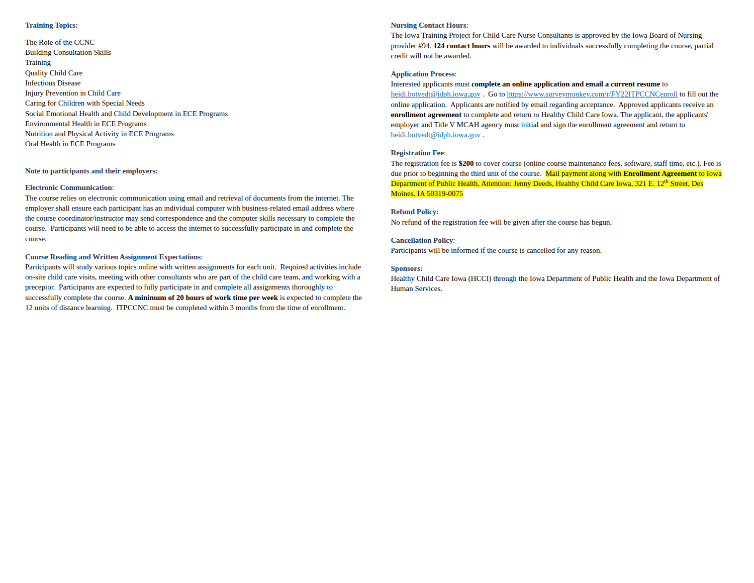Training Topics:
The Role of the CCNC
Building Consultation Skills
Training
Quality Child Care
Infectious Disease
Injury Prevention in Child Care
Caring for Children with Special Needs
Social Emotional Health and Child Development in ECE Programs
Environmental Health in ECE Programs
Nutrition and Physical Activity in ECE Programs
Oral Health in ECE Programs
Note to participants and their employers:
Electronic Communication:
The course relies on electronic communication using email and retrieval of documents from the internet. The employer shall ensure each participant has an individual computer with business-related email address where the course coordinator/instructor may send correspondence and the computer skills necessary to complete the course. Participants will need to be able to access the internet to successfully participate in and complete the course.
Course Reading and Written Assignment Expectations:
Participants will study various topics online with written assignments for each unit. Required activities include on-site child care visits, meeting with other consultants who are part of the child care team, and working with a preceptor. Participants are expected to fully participate in and complete all assignments thoroughly to successfully complete the course. A minimum of 20 hours of work time per week is expected to complete the 12 units of distance learning. ITPCCNC must be completed within 3 months from the time of enrollment.
Nursing Contact Hours:
The Iowa Training Project for Child Care Nurse Consultants is approved by the Iowa Board of Nursing provider #94. 124 contact hours will be awarded to individuals successfully completing the course, partial credit will not be awarded.
Application Process:
Interested applicants must complete an online application and email a current resume to heidi.hotvedt@idph.iowa.gov . Go to https://www.surveymonkey.com/r/FY22ITPCCNCenroll to fill out the online application. Applicants are notified by email regarding acceptance. Approved applicants receive an enrollment agreement to complete and return to Healthy Child Care Iowa. The applicant, the applicants' employer and Title V MCAH agency must initial and sign the enrollment agreement and return to
heidi.hotvedt@idph.iowa.gov .
Registration Fee:
The registration fee is $200 to cover course (online course maintenance fees, software, staff time, etc.). Fee is due prior to beginning the third unit of the course. Mail payment along with Enrollment Agreement to Iowa Department of Public Health, Attention: Jenny Deeds, Healthy Child Care Iowa, 321 E. 12th Street, Des Moines, IA 50319-0075
Refund Policy:
No refund of the registration fee will be given after the course has begun.
Cancellation Policy:
Participants will be informed if the course is cancelled for any reason.
Sponsors:
Healthy Child Care Iowa (HCCI) through the Iowa Department of Public Health and the Iowa Department of Human Services.